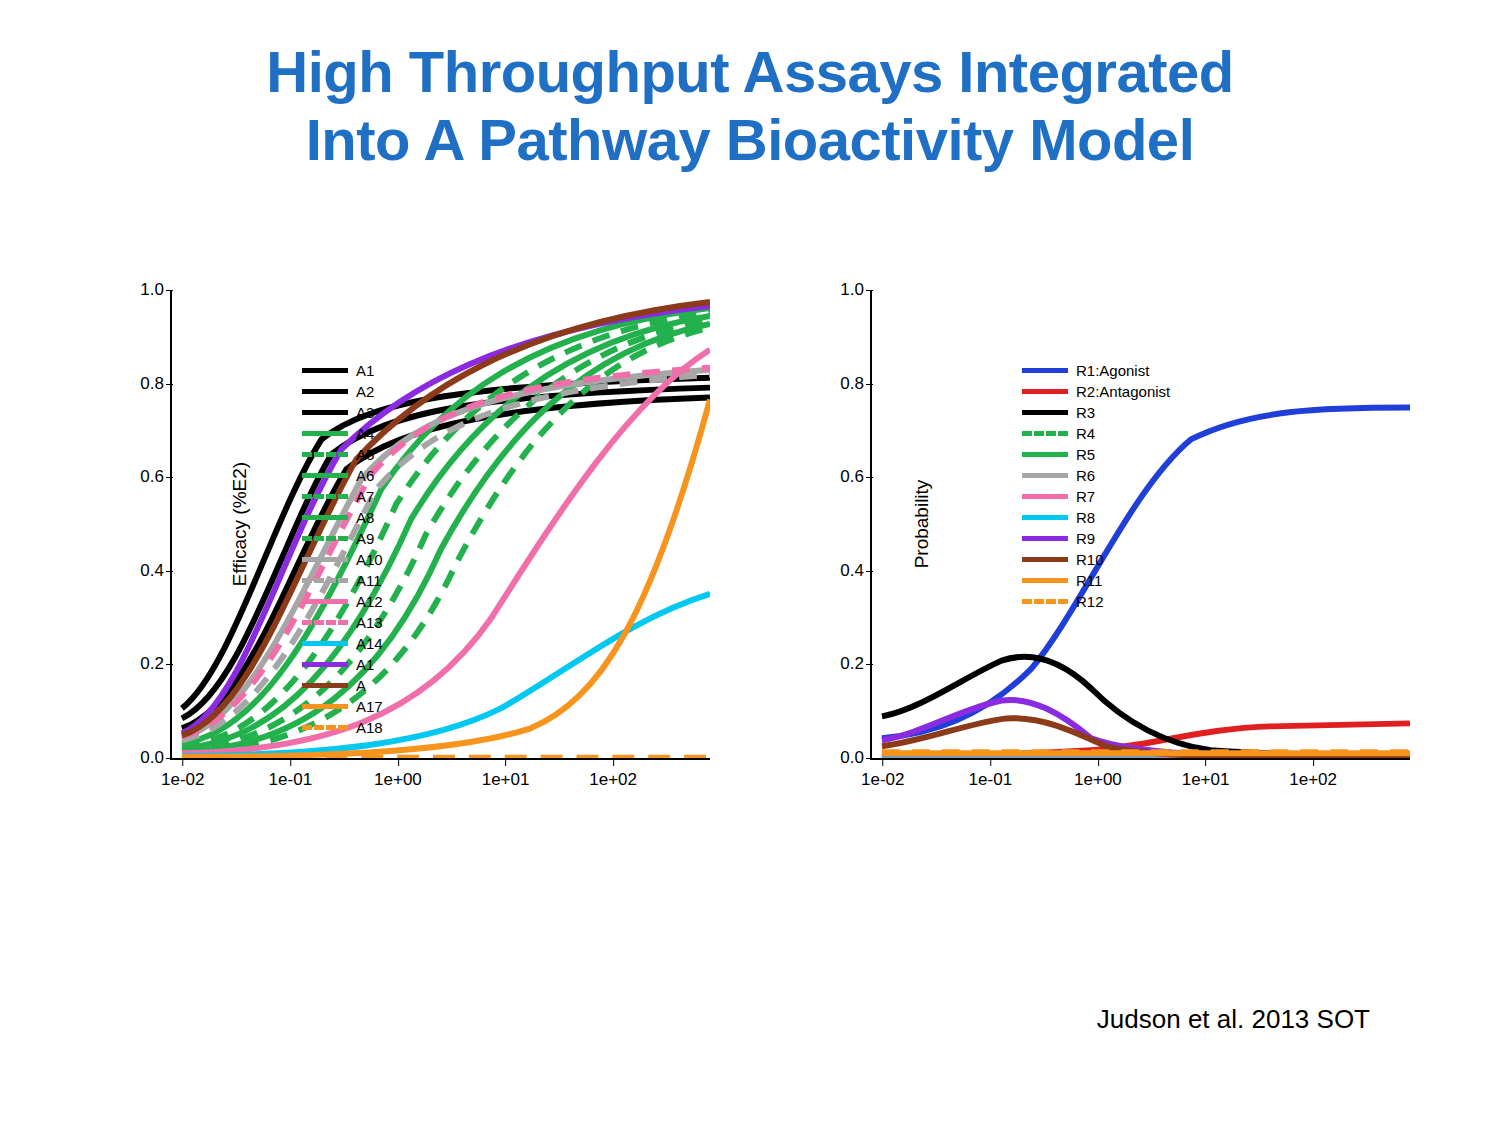High Throughput Assays Integrated
Into A Pathway Bioactivity Model
Efficacy (%E2) 0.0 0.2 0.4 0.6 0.8 1.0 1e-02 1e-01 1e+00 1e+01 1e+02
A1
A2
A3
A4
A5
A6
A7
A8
A9
A10
A11
A12
A13
A14
A1
A
A17
A18
Probability 0.0 0.2 0.4 0.6 0.8 1.0 1e-02 1e-01 1e+00 1e+01 1e+02
R1:Agonist
R2:Antagonist
R3
R4
R5
R6
R7
R8
R9
R10
R11
R12
Judson et al. 2013 SOT